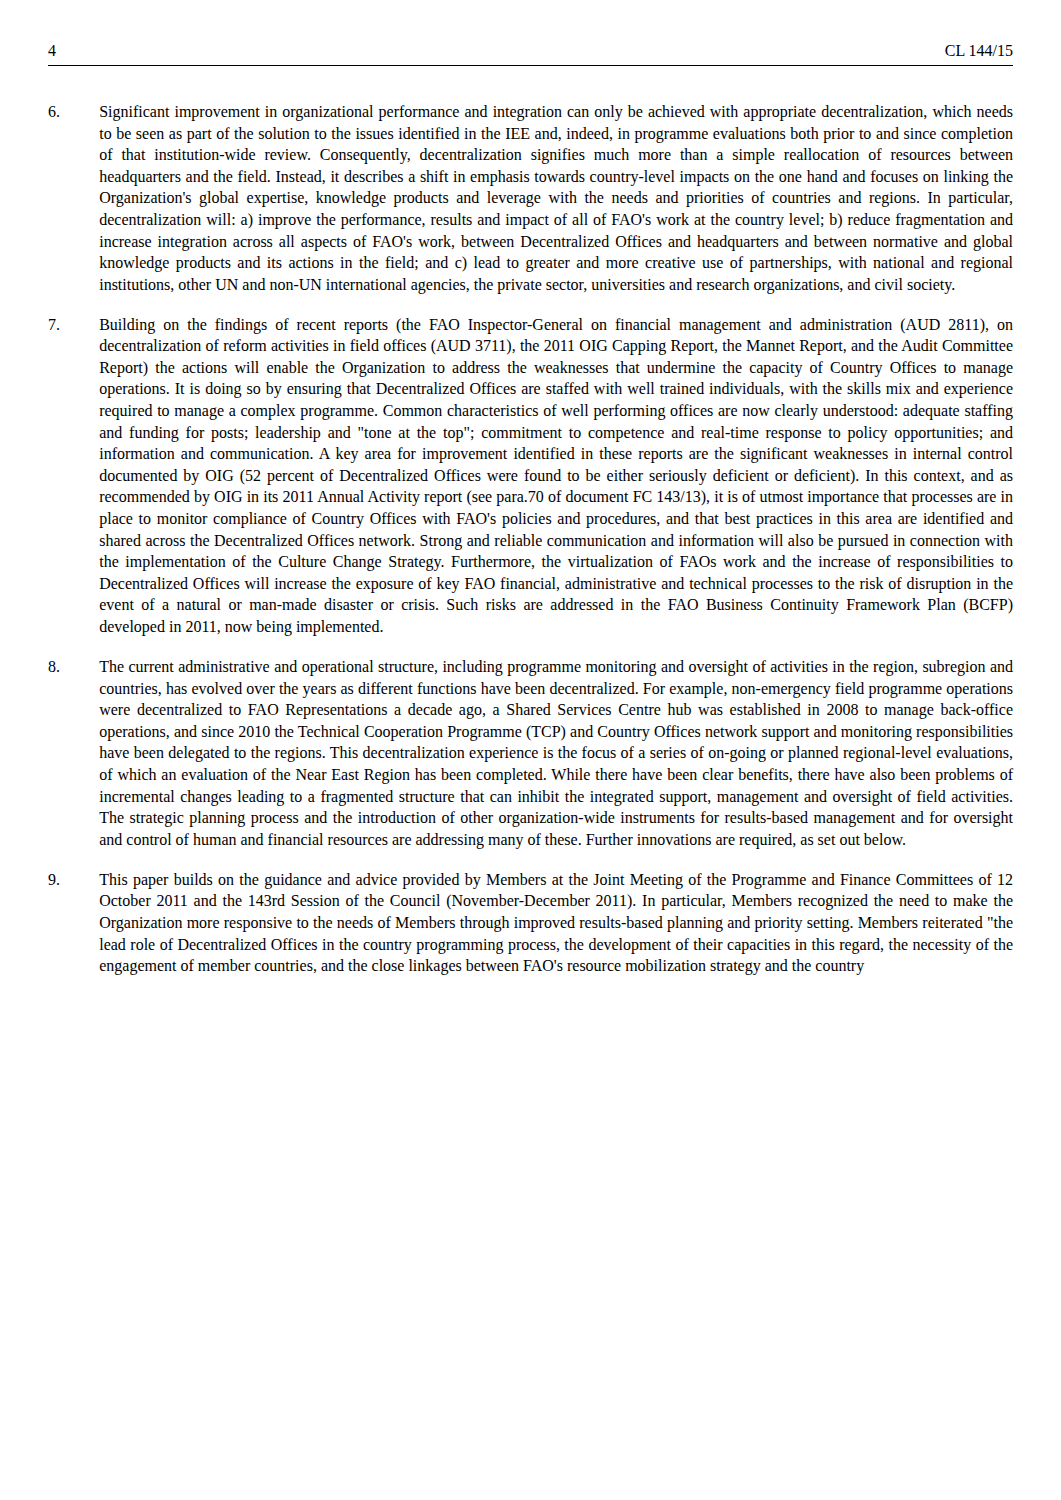4 CL 144/15
6. Significant improvement in organizational performance and integration can only be achieved with appropriate decentralization, which needs to be seen as part of the solution to the issues identified in the IEE and, indeed, in programme evaluations both prior to and since completion of that institution-wide review. Consequently, decentralization signifies much more than a simple reallocation of resources between headquarters and the field. Instead, it describes a shift in emphasis towards country-level impacts on the one hand and focuses on linking the Organization's global expertise, knowledge products and leverage with the needs and priorities of countries and regions. In particular, decentralization will: a) improve the performance, results and impact of all of FAO's work at the country level; b) reduce fragmentation and increase integration across all aspects of FAO's work, between Decentralized Offices and headquarters and between normative and global knowledge products and its actions in the field; and c) lead to greater and more creative use of partnerships, with national and regional institutions, other UN and non-UN international agencies, the private sector, universities and research organizations, and civil society.
7. Building on the findings of recent reports (the FAO Inspector-General on financial management and administration (AUD 2811), on decentralization of reform activities in field offices (AUD 3711), the 2011 OIG Capping Report, the Mannet Report, and the Audit Committee Report) the actions will enable the Organization to address the weaknesses that undermine the capacity of Country Offices to manage operations. It is doing so by ensuring that Decentralized Offices are staffed with well trained individuals, with the skills mix and experience required to manage a complex programme. Common characteristics of well performing offices are now clearly understood: adequate staffing and funding for posts; leadership and "tone at the top"; commitment to competence and real-time response to policy opportunities; and information and communication. A key area for improvement identified in these reports are the significant weaknesses in internal control documented by OIG (52 percent of Decentralized Offices were found to be either seriously deficient or deficient). In this context, and as recommended by OIG in its 2011 Annual Activity report (see para.70 of document FC 143/13), it is of utmost importance that processes are in place to monitor compliance of Country Offices with FAO's policies and procedures, and that best practices in this area are identified and shared across the Decentralized Offices network. Strong and reliable communication and information will also be pursued in connection with the implementation of the Culture Change Strategy. Furthermore, the virtualization of FAOs work and the increase of responsibilities to Decentralized Offices will increase the exposure of key FAO financial, administrative and technical processes to the risk of disruption in the event of a natural or man-made disaster or crisis. Such risks are addressed in the FAO Business Continuity Framework Plan (BCFP) developed in 2011, now being implemented.
8. The current administrative and operational structure, including programme monitoring and oversight of activities in the region, subregion and countries, has evolved over the years as different functions have been decentralized. For example, non-emergency field programme operations were decentralized to FAO Representations a decade ago, a Shared Services Centre hub was established in 2008 to manage back-office operations, and since 2010 the Technical Cooperation Programme (TCP) and Country Offices network support and monitoring responsibilities have been delegated to the regions. This decentralization experience is the focus of a series of on-going or planned regional-level evaluations, of which an evaluation of the Near East Region has been completed. While there have been clear benefits, there have also been problems of incremental changes leading to a fragmented structure that can inhibit the integrated support, management and oversight of field activities. The strategic planning process and the introduction of other organization-wide instruments for results-based management and for oversight and control of human and financial resources are addressing many of these. Further innovations are required, as set out below.
9. This paper builds on the guidance and advice provided by Members at the Joint Meeting of the Programme and Finance Committees of 12 October 2011 and the 143rd Session of the Council (November-December 2011). In particular, Members recognized the need to make the Organization more responsive to the needs of Members through improved results-based planning and priority setting. Members reiterated "the lead role of Decentralized Offices in the country programming process, the development of their capacities in this regard, the necessity of the engagement of member countries, and the close linkages between FAO's resource mobilization strategy and the country